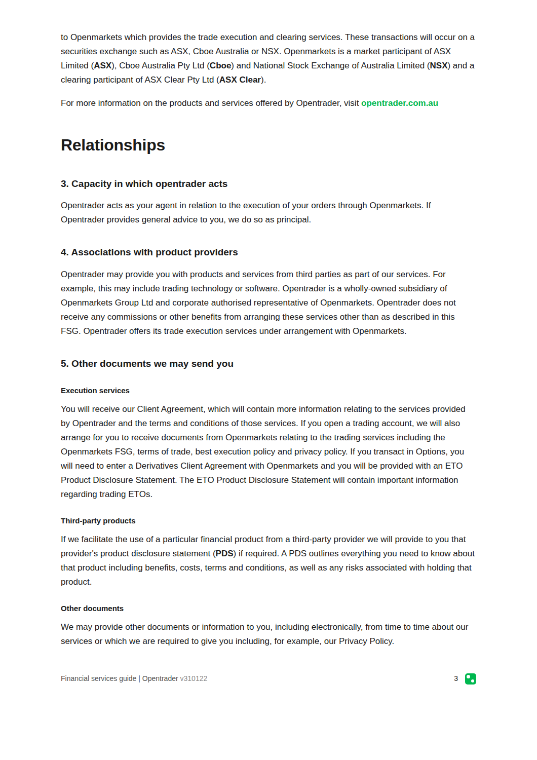to Openmarkets which provides the trade execution and clearing services. These transactions will occur on a securities exchange such as ASX, Cboe Australia or NSX. Openmarkets is a market participant of ASX Limited (ASX), Cboe Australia Pty Ltd (Cboe) and National Stock Exchange of Australia Limited (NSX) and a clearing participant of ASX Clear Pty Ltd (ASX Clear).
For more information on the products and services offered by Opentrader, visit opentrader.com.au
Relationships
3. Capacity in which opentrader acts
Opentrader acts as your agent in relation to the execution of your orders through Openmarkets. If Opentrader provides general advice to you, we do so as principal.
4. Associations with product providers
Opentrader may provide you with products and services from third parties as part of our services. For example, this may include trading technology or software. Opentrader is a wholly-owned subsidiary of Openmarkets Group Ltd and corporate authorised representative of Openmarkets. Opentrader does not receive any commissions or other benefits from arranging these services other than as described in this FSG. Opentrader offers its trade execution services under arrangement with Openmarkets.
5. Other documents we may send you
Execution services
You will receive our Client Agreement, which will contain more information relating to the services provided by Opentrader and the terms and conditions of those services. If you open a trading account, we will also arrange for you to receive documents from Openmarkets relating to the trading services including the Openmarkets FSG, terms of trade, best execution policy and privacy policy. If you transact in Options, you will need to enter a Derivatives Client Agreement with Openmarkets and you will be provided with an ETO Product Disclosure Statement. The ETO Product Disclosure Statement will contain important information regarding trading ETOs.
Third-party products
If we facilitate the use of a particular financial product from a third-party provider we will provide to you that provider's product disclosure statement (PDS) if required. A PDS outlines everything you need to know about that product including benefits, costs, terms and conditions, as well as any risks associated with holding that product.
Other documents
We may provide other documents or information to you, including electronically, from time to time about our services or which we are required to give you including, for example, our Privacy Policy.
Financial services guide | Opentrader v310122
3